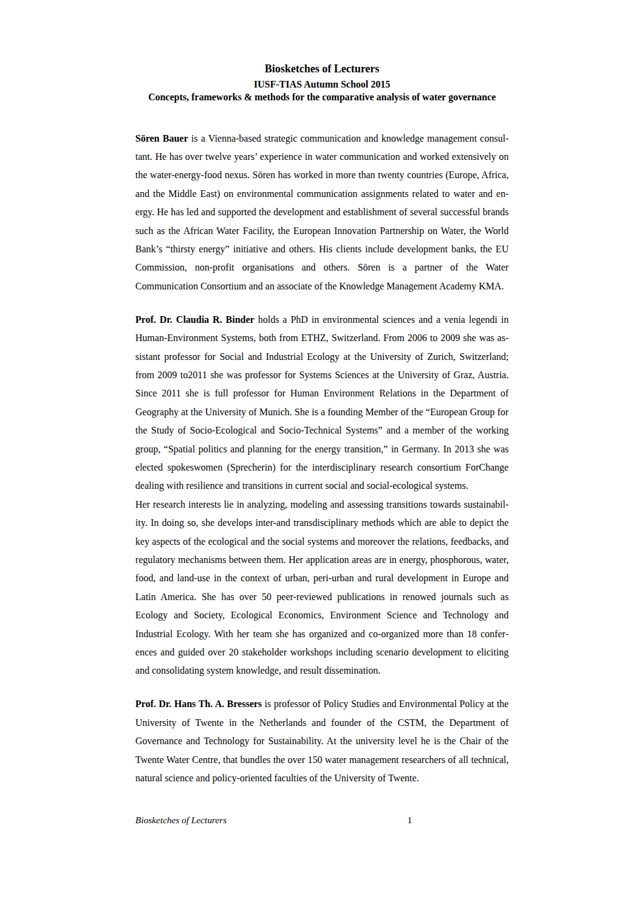Biosketches of Lecturers
IUSF-TIAS Autumn School 2015
Concepts, frameworks & methods for the comparative analysis of water governance
Sören Bauer is a Vienna-based strategic communication and knowledge management consultant. He has over twelve years’ experience in water communication and worked extensively on the water-energy-food nexus. Sören has worked in more than twenty countries (Europe, Africa, and the Middle East) on environmental communication assignments related to water and energy. He has led and supported the development and establishment of several successful brands such as the African Water Facility, the European Innovation Partnership on Water, the World Bank’s “thirsty energy” initiative and others. His clients include development banks, the EU Commission, non-profit organisations and others. Sören is a partner of the Water Communication Consortium and an associate of the Knowledge Management Academy KMA.
Prof. Dr. Claudia R. Binder holds a PhD in environmental sciences and a venia legendi in Human-Environment Systems, both from ETHZ, Switzerland. From 2006 to 2009 she was assistant professor for Social and Industrial Ecology at the University of Zurich, Switzerland; from 2009 to2011 she was professor for Systems Sciences at the University of Graz, Austria. Since 2011 she is full professor for Human Environment Relations in the Department of Geography at the University of Munich. She is a founding Member of the “European Group for the Study of Socio-Ecological and Socio-Technical Systems” and a member of the working group, “Spatial politics and planning for the energy transition,” in Germany. In 2013 she was elected spokeswomen (Sprecherin) for the interdisciplinary research consortium ForChange dealing with resilience and transitions in current social and social-ecological systems.
Her research interests lie in analyzing, modeling and assessing transitions towards sustainability. In doing so, she develops inter-and transdisciplinary methods which are able to depict the key aspects of the ecological and the social systems and moreover the relations, feedbacks, and regulatory mechanisms between them. Her application areas are in energy, phosphorous, water, food, and land-use in the context of urban, peri-urban and rural development in Europe and Latin America. She has over 50 peer-reviewed publications in renowed journals such as Ecology and Society, Ecological Economics, Environment Science and Technology and Industrial Ecology. With her team she has organized and co-organized more than 18 conferences and guided over 20 stakeholder workshops including scenario development to eliciting and consolidating system knowledge, and result dissemination.
Prof. Dr. Hans Th. A. Bressers is professor of Policy Studies and Environmental Policy at the University of Twente in the Netherlands and founder of the CSTM, the Department of Governance and Technology for Sustainability. At the university level he is the Chair of the Twente Water Centre, that bundles the over 150 water management researchers of all technical, natural science and policy-oriented faculties of the University of Twente.
Biosketches of Lecturers1